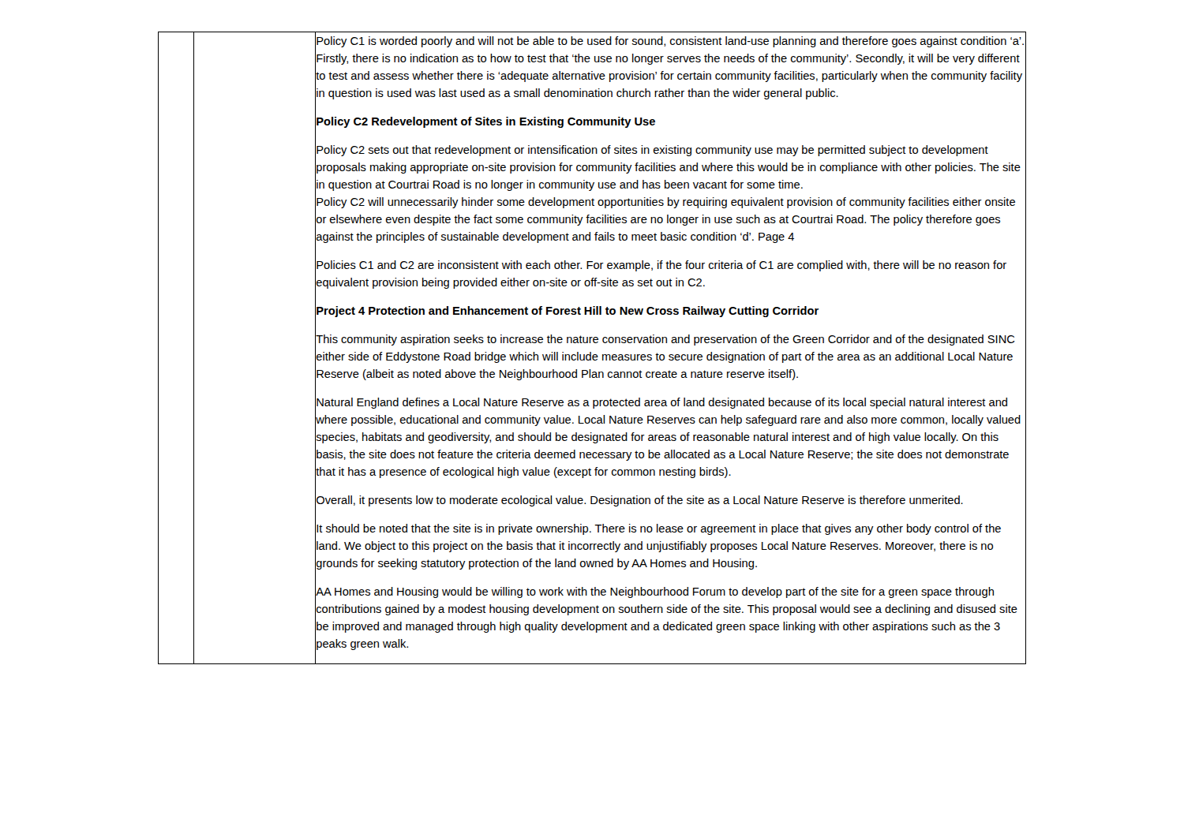| | | Policy C1 is worded poorly and will not be able to be used for sound, consistent land-use planning and therefore goes against condition ‘a’. Firstly, there is no indication as to how to test that ‘the use no longer serves the needs of the community’. Secondly, it will be very different to test and assess whether there is ‘adequate alternative provision’ for certain community facilities, particularly when the community facility in question is used was last used as a small denomination church rather than the wider general public. Policy C2 Redevelopment of Sites in Existing Community Use Policy C2 sets out that redevelopment or intensification of sites in existing community use may be permitted subject to development proposals making appropriate on-site provision for community facilities and where this would be in compliance with other policies. The site in question at Courtrai Road is no longer in community use and has been vacant for some time. Policy C2 will unnecessarily hinder some development opportunities by requiring equivalent provision of community facilities either onsite or elsewhere even despite the fact some community facilities are no longer in use such as at Courtrai Road. The policy therefore goes against the principles of sustainable development and fails to meet basic condition ‘d’. Page 4 Policies C1 and C2 are inconsistent with each other. For example, if the four criteria of C1 are complied with, there will be no reason for equivalent provision being provided either on-site or off-site as set out in C2. Project 4 Protection and Enhancement of Forest Hill to New Cross Railway Cutting Corridor This community aspiration seeks to increase the nature conservation and preservation of the Green Corridor and of the designated SINC either side of Eddystone Road bridge which will include measures to secure designation of part of the area as an additional Local Nature Reserve (albeit as noted above the Neighbourhood Plan cannot create a nature reserve itself). Natural England defines a Local Nature Reserve as a protected area of land designated because of its local special natural interest and where possible, educational and community value. Local Nature Reserves can help safeguard rare and also more common, locally valued species, habitats and geodiversity, and should be designated for areas of reasonable natural interest and of high value locally. On this basis, the site does not feature the criteria deemed necessary to be allocated as a Local Nature Reserve; the site does not demonstrate that it has a presence of ecological high value (except for common nesting birds). Overall, it presents low to moderate ecological value. Designation of the site as a Local Nature Reserve is therefore unmerited. It should be noted that the site is in private ownership. There is no lease or agreement in place that gives any other body control of the land. We object to this project on the basis that it incorrectly and unjustifiably proposes Local Nature Reserves. Moreover, there is no grounds for seeking statutory protection of the land owned by AA Homes and Housing. AA Homes and Housing would be willing to work with the Neighbourhood Forum to develop part of the site for a green space through contributions gained by a modest housing development on southern side of the site. This proposal would see a declining and disused site be improved and managed through high quality development and a dedicated green space linking with other aspirations such as the 3 peaks green walk. |